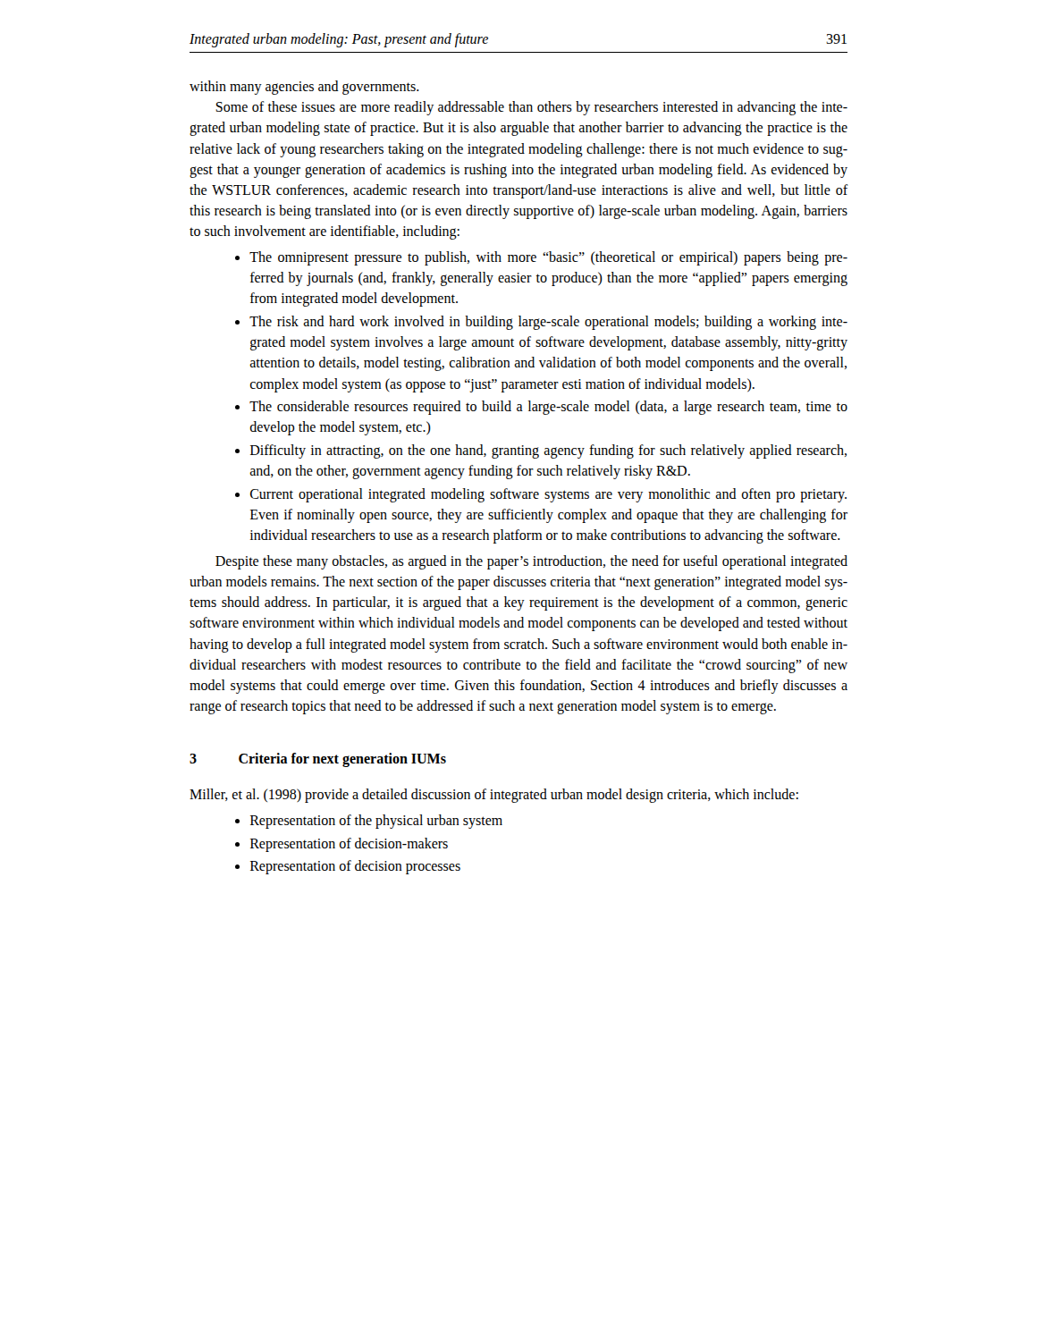Integrated urban modeling: Past, present and future 391
within many agencies and governments.
Some of these issues are more readily addressable than others by researchers interested in advancing the integrated urban modeling state of practice. But it is also arguable that another barrier to advancing the practice is the relative lack of young researchers taking on the integrated modeling challenge: there is not much evidence to suggest that a younger generation of academics is rushing into the integrated urban modeling field. As evidenced by the WSTLUR conferences, academic research into transport/land-use interactions is alive and well, but little of this research is being translated into (or is even directly supportive of) large-scale urban modeling. Again, barriers to such involvement are identifiable, including:
The omnipresent pressure to publish, with more “basic” (theoretical or empirical) papers being preferred by journals (and, frankly, generally easier to produce) than the more “applied” papers emerging from integrated model development.
The risk and hard work involved in building large-scale operational models; building a working integrated model system involves a large amount of software development, database assembly, nitty-gritty attention to details, model testing, calibration and validation of both model components and the overall, complex model system (as oppose to “just” parameter esti mation of individual models).
The considerable resources required to build a large-scale model (data, a large research team, time to develop the model system, etc.)
Difficulty in attracting, on the one hand, granting agency funding for such relatively applied research, and, on the other, government agency funding for such relatively risky R&D.
Current operational integrated modeling software systems are very monolithic and often pro prietary. Even if nominally open source, they are sufficiently complex and opaque that they are challenging for individual researchers to use as a research platform or to make contributions to advancing the software.
Despite these many obstacles, as argued in the paper’s introduction, the need for useful operational integrated urban models remains. The next section of the paper discusses criteria that “next generation” integrated model systems should address. In particular, it is argued that a key requirement is the development of a common, generic software environment within which individual models and model components can be developed and tested without having to develop a full integrated model system from scratch. Such a software environment would both enable individual researchers with modest resources to contribute to the field and facilitate the “crowd sourcing” of new model systems that could emerge over time. Given this foundation, Section 4 introduces and briefly discusses a range of research topics that need to be addressed if such a next generation model system is to emerge.
3 Criteria for next generation IUMs
Miller, et al. (1998) provide a detailed discussion of integrated urban model design criteria, which include:
Representation of the physical urban system
Representation of decision-makers
Representation of decision processes